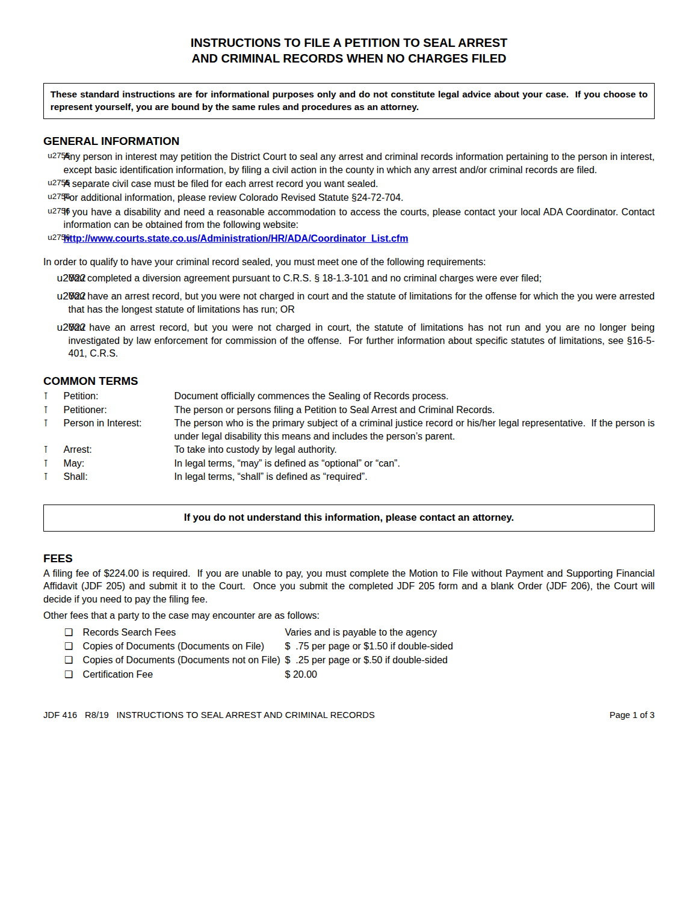INSTRUCTIONS TO FILE A PETITION TO SEAL ARREST
AND CRIMINAL RECORDS WHEN NO CHARGES FILED
These standard instructions are for informational purposes only and do not constitute legal advice about your case. If you choose to represent yourself, you are bound by the same rules and procedures as an attorney.
GENERAL INFORMATION
Any person in interest may petition the District Court to seal any arrest and criminal records information pertaining to the person in interest, except basic identification information, by filing a civil action in the county in which any arrest and/or criminal records are filed.
A separate civil case must be filed for each arrest record you want sealed.
For additional information, please review Colorado Revised Statute §24-72-704.
If you have a disability and need a reasonable accommodation to access the courts, please contact your local ADA Coordinator. Contact information can be obtained from the following website:
http://www.courts.state.co.us/Administration/HR/ADA/Coordinator_List.cfm
In order to qualify to have your criminal record sealed, you must meet one of the following requirements:
You completed a diversion agreement pursuant to C.R.S. § 18-1.3-101 and no criminal charges were ever filed;
You have an arrest record, but you were not charged in court and the statute of limitations for the offense for which the you were arrested that has the longest statute of limitations has run; OR
You have an arrest record, but you were not charged in court, the statute of limitations has not run and you are no longer being investigated by law enforcement for commission of the offense. For further information about specific statutes of limitations, see §16-5-401, C.R.S.
COMMON TERMS
| ⊺ | Petition: | Document officially commences the Sealing of Records process. |
| ⊺ | Petitioner: | The person or persons filing a Petition to Seal Arrest and Criminal Records. |
| ⊺ | Person in Interest: | The person who is the primary subject of a criminal justice record or his/her legal representative. If the person is under legal disability this means and includes the person’s parent. |
| ⊺ | Arrest: | To take into custody by legal authority. |
| ⊺ | May: | In legal terms, “may” is defined as “optional” or “can”. |
| ⊺ | Shall: | In legal terms, “shall” is defined as “required”. |
If you do not understand this information, please contact an attorney.
FEES
A filing fee of $224.00 is required. If you are unable to pay, you must complete the Motion to File without Payment and Supporting Financial Affidavit (JDF 205) and submit it to the Court. Once you submit the completed JDF 205 form and a blank Order (JDF 206), the Court will decide if you need to pay the filing fee.
Other fees that a party to the case may encounter are as follows:
| ❑ | Records Search Fees | Varies and is payable to the agency |
| ❑ | Copies of Documents (Documents on File) | $ .75 per page or $1.50 if double-sided |
| ❑ | Copies of Documents (Documents not on File) | $ .25 per page or $.50 if double-sided |
| ❑ | Certification Fee | $ 20.00 |
JDF 416 R8/19 INSTRUCTIONS TO SEAL ARREST AND CRIMINAL RECORDS
Page 1 of 3